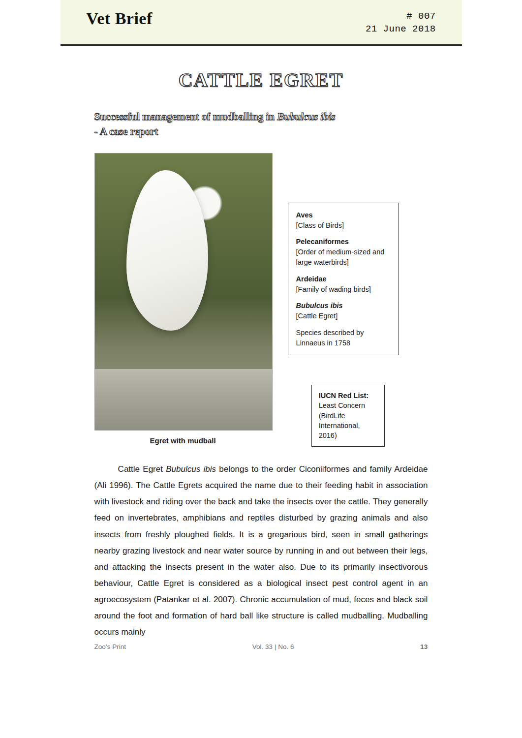Vet Brief
# 007
21 June 2018
CATTLE EGRET
Successful management of mudballing in Bubulcus ibis
- A case report
Egret with mudball
Aves
[Class of Birds]
Pelecaniformes
[Order of medium-sized and large waterbirds]
Ardeidae
[Family of wading birds]
Bubulcus ibis
[Cattle Egret]
Species described by Linnaeus in 1758
IUCN Red List:
Least Concern (BirdLife International, 2016)
Cattle Egret Bubulcus ibis belongs to the order Ciconiiformes and family Ardeidae (Ali 1996). The Cattle Egrets acquired the name due to their feeding habit in association with livestock and riding over the back and take the insects over the cattle. They generally feed on invertebrates, amphibians and reptiles disturbed by grazing animals and also insects from freshly ploughed fields. It is a gregarious bird, seen in small gatherings nearby grazing livestock and near water source by running in and out between their legs, and attacking the insects present in the water also. Due to its primarily insectivorous behaviour, Cattle Egret is considered as a biological insect pest control agent in an agroecosystem (Patankar et al. 2007). Chronic accumulation of mud, feces and black soil around the foot and formation of hard ball like structure is called mudballing. Mudballing occurs mainly
Zoo’s Print
Vol. 33 | No. 6
13